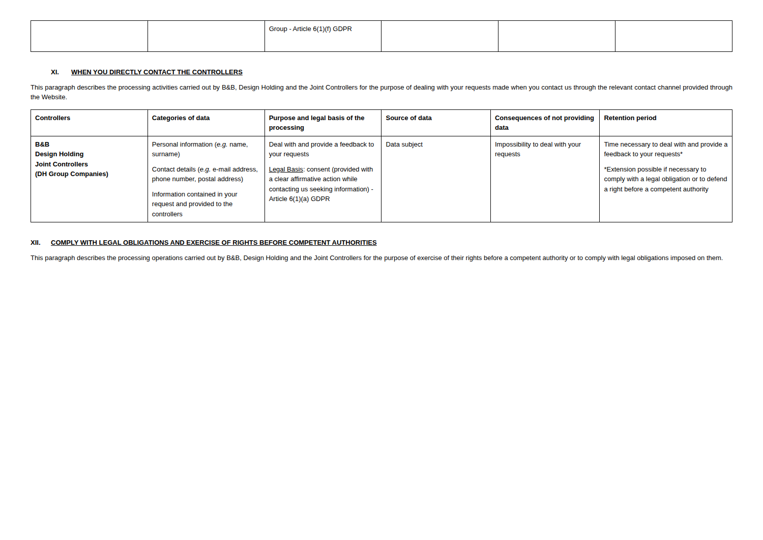| | | Group - Article 6(1)(f) GDPR | | | |
XI. WHEN YOU DIRECTLY CONTACT THE CONTROLLERS
This paragraph describes the processing activities carried out by B&B, Design Holding and the Joint Controllers for the purpose of dealing with your requests made when you contact us through the relevant contact channel provided through the Website.
| Controllers | Categories of data | Purpose and legal basis of the processing | Source of data | Consequences of not providing data | Retention period |
| --- | --- | --- | --- | --- | --- |
| B&B Design Holding Joint Controllers (DH Group Companies) | Personal information ( e.g. name, surname) Contact details ( e.g. e-mail address, phone number, postal address) Information contained in your request and provided to the controllers | Deal with and provide a feedback to your requests Legal Basis : consent (provided with a clear affirmative action while contacting us seeking information) - Article 6(1)(a) GDPR | Data subject | Impossibility to deal with your requests | Time necessary to deal with and provide a feedback to your requests* *Extension possible if necessary to comply with a legal obligation or to defend a right before a competent authority |
XII. COMPLY WITH LEGAL OBLIGATIONS AND EXERCISE OF RIGHTS BEFORE COMPETENT AUTHORITIES
This paragraph describes the processing operations carried out by B&B, Design Holding and the Joint Controllers for the purpose of exercise of their rights before a competent authority or to comply with legal obligations imposed on them.